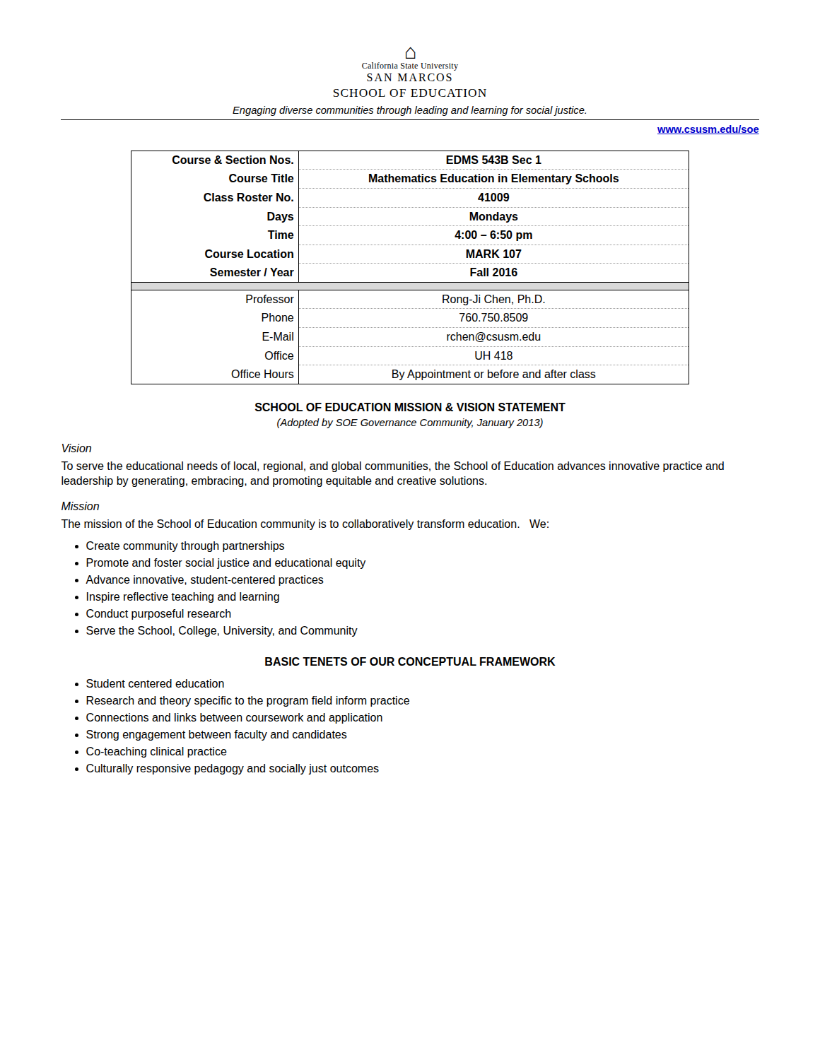⌂
California State University SAN MARCOS SCHOOL OF EDUCATION
Engaging diverse communities through leading and learning for social justice.
www.csusm.edu/soe
| Course & Section Nos. | EDMS 543B Sec 1 |
| Course Title | Mathematics Education in Elementary Schools |
| Class Roster No. | 41009 |
| Days | Mondays |
| Time | 4:00 – 6:50 pm |
| Course Location | MARK 107 |
| Semester / Year | Fall 2016 |
| Professor | Rong-Ji Chen, Ph.D. |
| Phone | 760.750.8509 |
| E-Mail | rchen@csusm.edu |
| Office | UH 418 |
| Office Hours | By Appointment or before and after class |
SCHOOL OF EDUCATION MISSION & VISION STATEMENT
(Adopted by SOE Governance Community, January 2013)
Vision
To serve the educational needs of local, regional, and global communities, the School of Education advances innovative practice and leadership by generating, embracing, and promoting equitable and creative solutions.
Mission
The mission of the School of Education community is to collaboratively transform education. We:
Create community through partnerships
Promote and foster social justice and educational equity
Advance innovative, student-centered practices
Inspire reflective teaching and learning
Conduct purposeful research
Serve the School, College, University, and Community
BASIC TENETS OF OUR CONCEPTUAL FRAMEWORK
Student centered education
Research and theory specific to the program field inform practice
Connections and links between coursework and application
Strong engagement between faculty and candidates
Co-teaching clinical practice
Culturally responsive pedagogy and socially just outcomes